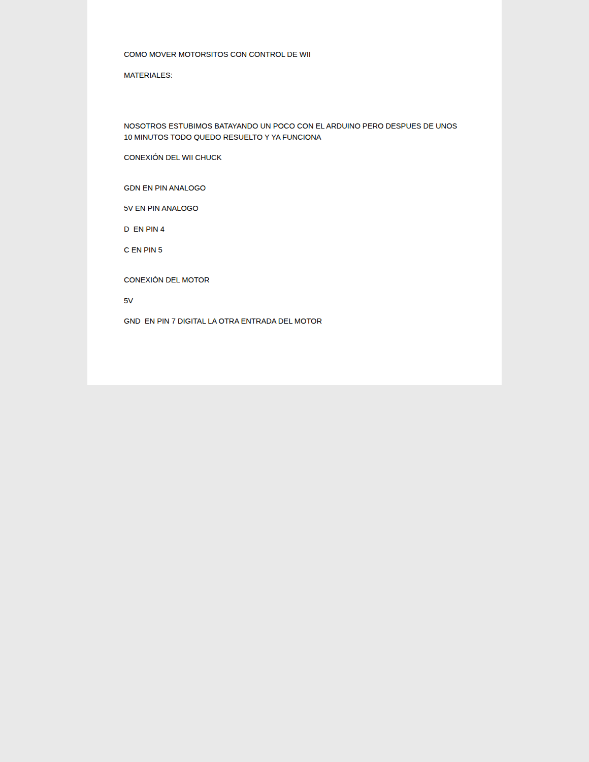COMO MOVER MOTORSITOS CON CONTROL DE WII
MATERIALES:
NOSOTROS ESTUBIMOS BATAYANDO UN POCO CON EL ARDUINO PERO DESPUES DE UNOS 10 MINUTOS TODO QUEDO RESUELTO Y YA FUNCIONA
CONEXIÓN DEL WII CHUCK
GDN EN PIN ANALOGO
5V EN PIN ANALOGO
D EN PIN 4
C EN PIN 5
CONEXIÓN DEL MOTOR
5V
GND EN PIN 7 DIGITAL LA OTRA ENTRADA DEL MOTOR